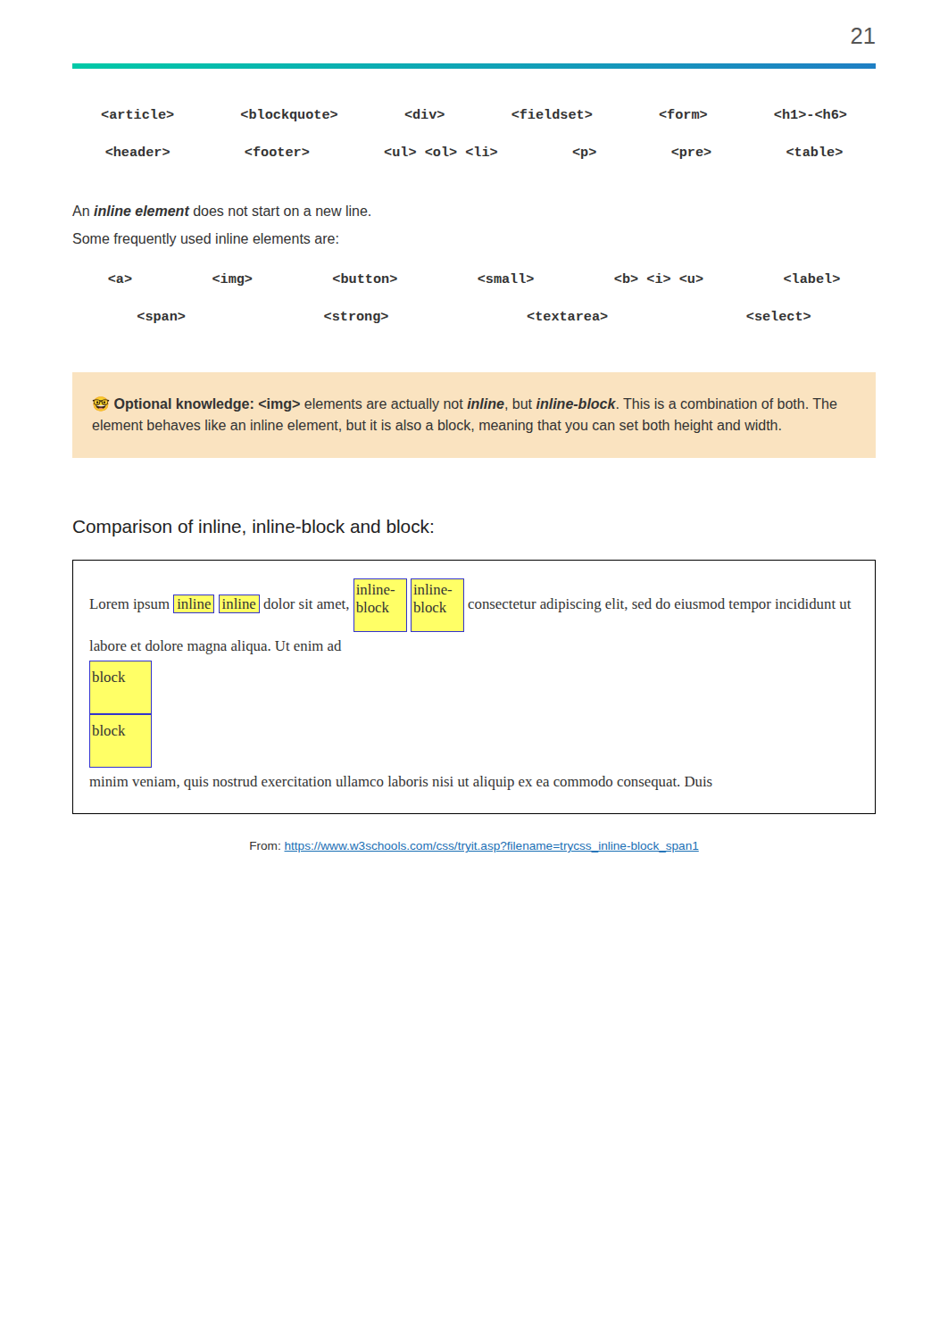21
<article> <blockquote> <div> <fieldset> <form> <h1>-<h6>
<header> <footer> <ul> <ol> <li> <p> <pre> <table>
An inline element does not start on a new line.
Some frequently used inline elements are:
<a> <img> <button> <small> <b> <i> <u> <label>
<span> <strong> <textarea> <select>
🤓 Optional knowledge: <img> elements are actually not inline, but inline-block. This is a combination of both. The element behaves like an inline element, but it is also a block, meaning that you can set both height and width.
Comparison of inline, inline-block and block:
Lorem ipsum inline inline dolor sit amet, inline-block inline-block consectetur adipiscing elit, sed do eiusmod tempor incididunt ut labore et dolore magna aliqua. Ut enim ad block block minim veniam, quis nostrud exercitation ullamco laboris nisi ut aliquip ex ea commodo consequat. Duis
From: https://www.w3schools.com/css/tryit.asp?filename=trycss_inline-block_span1